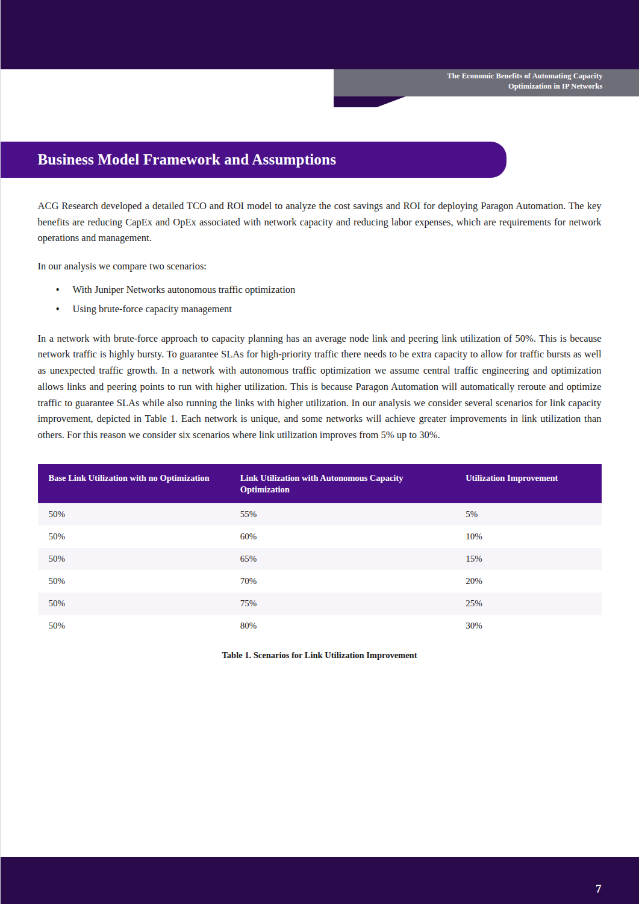The Economic Benefits of Automating Capacity
Optimization in IP Networks
Business Model Framework and Assumptions
ACG Research developed a detailed TCO and ROI model to analyze the cost savings and ROI for deploying Paragon Automation. The key benefits are reducing CapEx and OpEx associated with network capacity and reducing labor expenses, which are requirements for network operations and management.
In our analysis we compare two scenarios:
With Juniper Networks autonomous traffic optimization
Using brute-force capacity management
In a network with brute-force approach to capacity planning has an average node link and peering link utilization of 50%. This is because network traffic is highly bursty. To guarantee SLAs for high-priority traffic there needs to be extra capacity to allow for traffic bursts as well as unexpected traffic growth. In a network with autonomous traffic optimization we assume central traffic engineering and optimization allows links and peering points to run with higher utilization. This is because Paragon Automation will automatically reroute and optimize traffic to guarantee SLAs while also running the links with higher utilization. In our analysis we consider several scenarios for link capacity improvement, depicted in Table 1. Each network is unique, and some networks will achieve greater improvements in link utilization than others. For this reason we consider six scenarios where link utilization improves from 5% up to 30%.
| Base Link Utilization with no Optimization | Link Utilization with Autonomous Capacity Optimization | Utilization Improvement |
| --- | --- | --- |
| 50% | 55% | 5% |
| 50% | 60% | 10% |
| 50% | 65% | 15% |
| 50% | 70% | 20% |
| 50% | 75% | 25% |
| 50% | 80% | 30% |
Table 1. Scenarios for Link Utilization Improvement
7